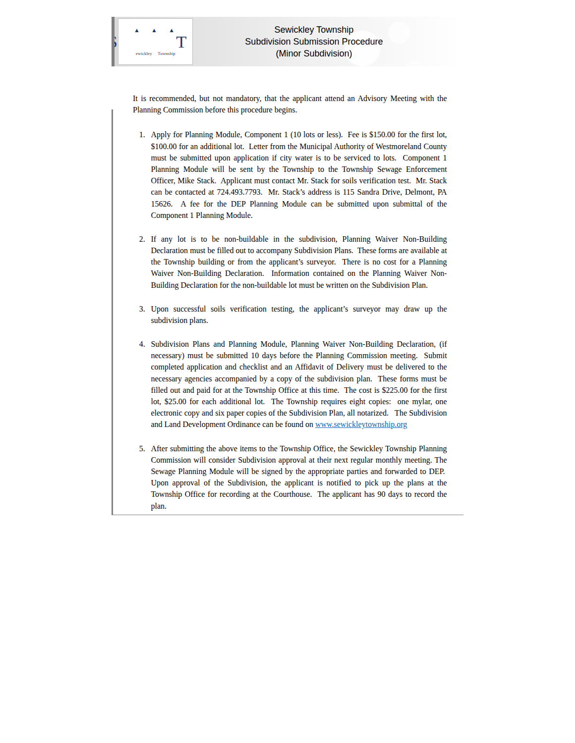▲ ▲ ▲
S T
ewickley Township
Sewickley Township
Subdivision Submission Procedure
(Minor Subdivision)
It is recommended, but not mandatory, that the applicant attend an Advisory Meeting with the Planning Commission before this procedure begins.
Apply for Planning Module, Component 1 (10 lots or less). Fee is $150.00 for the first lot, $100.00 for an additional lot. Letter from the Municipal Authority of Westmoreland County must be submitted upon application if city water is to be serviced to lots. Component 1 Planning Module will be sent by the Township to the Township Sewage Enforcement Officer, Mike Stack. Applicant must contact Mr. Stack for soils verification test. Mr. Stack can be contacted at 724.493.7793. Mr. Stack’s address is 115 Sandra Drive, Delmont, PA 15626. A fee for the DEP Planning Module can be submitted upon submittal of the Component 1 Planning Module.
If any lot is to be non-buildable in the subdivision, Planning Waiver Non-Building Declaration must be filled out to accompany Subdivision Plans. These forms are available at the Township building or from the applicant’s surveyor. There is no cost for a Planning Waiver Non-Building Declaration. Information contained on the Planning Waiver Non-Building Declaration for the non-buildable lot must be written on the Subdivision Plan.
Upon successful soils verification testing, the applicant’s surveyor may draw up the subdivision plans.
Subdivision Plans and Planning Module, Planning Waiver Non-Building Declaration, (if necessary) must be submitted 10 days before the Planning Commission meeting. Submit completed application and checklist and an Affidavit of Delivery must be delivered to the necessary agencies accompanied by a copy of the subdivision plan. These forms must be filled out and paid for at the Township Office at this time. The cost is $225.00 for the first lot, $25.00 for each additional lot. The Township requires eight copies: one mylar, one electronic copy and six paper copies of the Subdivision Plan, all notarized. The Subdivision and Land Development Ordinance can be found on www.sewickleytownship.org
After submitting the above items to the Township Office, the Sewickley Township Planning Commission will consider Subdivision approval at their next regular monthly meeting. The Sewage Planning Module will be signed by the appropriate parties and forwarded to DEP. Upon approval of the Subdivision, the applicant is notified to pick up the plans at the Township Office for recording at the Courthouse. The applicant has 90 days to record the plan.